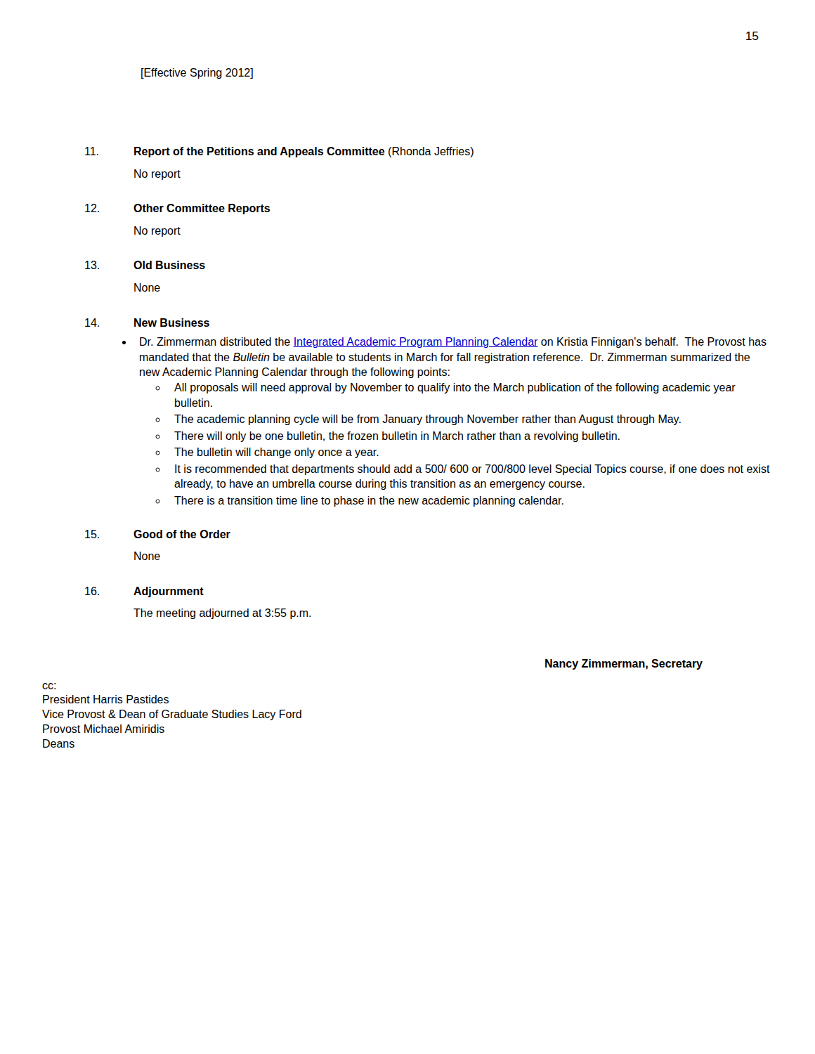15
[Effective Spring 2012]
11.
Report of the Petitions and Appeals Committee (Rhonda Jeffries)
No report
12.
Other Committee Reports
No report
13.
Old Business
None
14.
New Business
Dr. Zimmerman distributed the Integrated Academic Program Planning Calendar on Kristia Finnigan's behalf. The Provost has mandated that the Bulletin be available to students in March for fall registration reference. Dr. Zimmerman summarized the new Academic Planning Calendar through the following points:
All proposals will need approval by November to qualify into the March publication of the following academic year bulletin.
The academic planning cycle will be from January through November rather than August through May.
There will only be one bulletin, the frozen bulletin in March rather than a revolving bulletin.
The bulletin will change only once a year.
It is recommended that departments should add a 500/ 600 or 700/800 level Special Topics course, if one does not exist already, to have an umbrella course during this transition as an emergency course.
There is a transition time line to phase in the new academic planning calendar.
15.
Good of the Order
None
16.
Adjournment
The meeting adjourned at 3:55 p.m.
Nancy Zimmerman, Secretary
cc:
President Harris Pastides
Vice Provost & Dean of Graduate Studies Lacy Ford
Provost Michael Amiridis
Deans